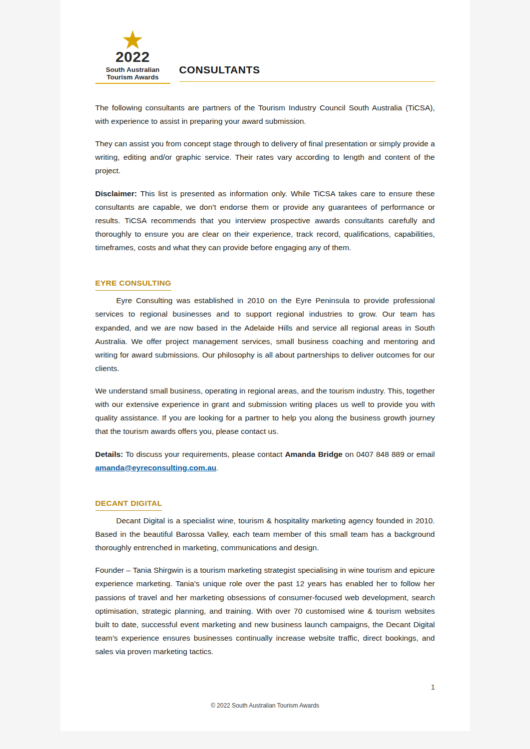★ 2022 South Australian Tourism Awards
CONSULTANTS
The following consultants are partners of the Tourism Industry Council South Australia (TiCSA), with experience to assist in preparing your award submission.
They can assist you from concept stage through to delivery of final presentation or simply provide a writing, editing and/or graphic service. Their rates vary according to length and content of the project.
Disclaimer: This list is presented as information only. While TiCSA takes care to ensure these consultants are capable, we don’t endorse them or provide any guarantees of performance or results. TiCSA recommends that you interview prospective awards consultants carefully and thoroughly to ensure you are clear on their experience, track record, qualifications, capabilities, timeframes, costs and what they can provide before engaging any of them.
Eyre Consulting
Eyre Consulting was established in 2010 on the Eyre Peninsula to provide professional services to regional businesses and to support regional industries to grow. Our team has expanded, and we are now based in the Adelaide Hills and service all regional areas in South Australia. We offer project management services, small business coaching and mentoring and writing for award submissions. Our philosophy is all about partnerships to deliver outcomes for our clients.
We understand small business, operating in regional areas, and the tourism industry. This, together with our extensive experience in grant and submission writing places us well to provide you with quality assistance. If you are looking for a partner to help you along the business growth journey that the tourism awards offers you, please contact us.
Details: To discuss your requirements, please contact Amanda Bridge on 0407 848 889 or email amanda@eyreconsulting.com.au.
Decant Digital
Decant Digital is a specialist wine, tourism & hospitality marketing agency founded in 2010. Based in the beautiful Barossa Valley, each team member of this small team has a background thoroughly entrenched in marketing, communications and design.
Founder – Tania Shirgwin is a tourism marketing strategist specialising in wine tourism and epicure experience marketing. Tania’s unique role over the past 12 years has enabled her to follow her passions of travel and her marketing obsessions of consumer-focused web development, search optimisation, strategic planning, and training. With over 70 customised wine & tourism websites built to date, successful event marketing and new business launch campaigns, the Decant Digital team’s experience ensures businesses continually increase website traffic, direct bookings, and sales via proven marketing tactics.
1
© 2022 South Australian Tourism Awards